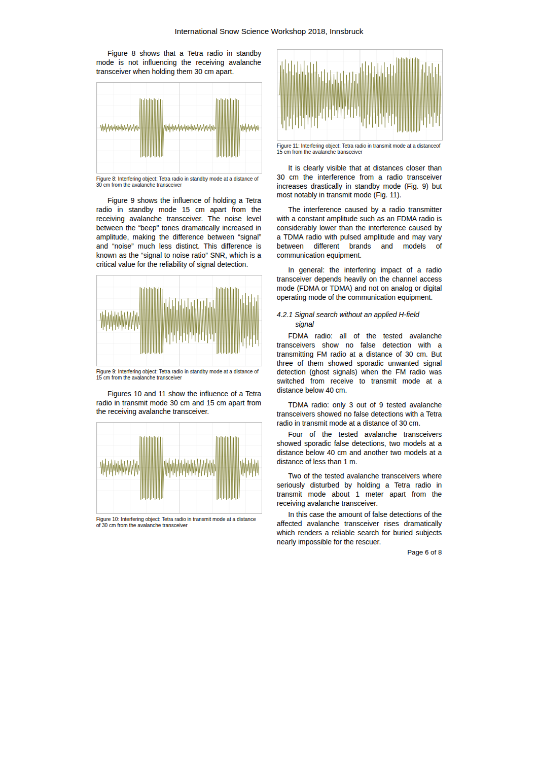International Snow Science Workshop 2018, Innsbruck
Figure 8 shows that a Tetra radio in standby mode is not influencing the receiving avalanche transceiver when holding them 30 cm apart.
Figure 8: Interfering object: Tetra radio in standby mode at a distance of 30 cm from the avalanche transceiver
Figure 9 shows the influence of holding a Tetra radio in standby mode 15 cm apart from the receiving avalanche transceiver. The noise level between the “beep" tones dramatically increased in amplitude, making the difference between “signal” and “noise” much less distinct. This difference is known as the “signal to noise ratio” SNR, which is a critical value for the reliability of signal detection.
Figure 9: Interfering object: Tetra radio in standby mode at a distance of 15 cm from the avalanche transceiver
Figures 10 and 11 show the influence of a Tetra radio in transmit mode 30 cm and 15 cm apart from the receiving avalanche transceiver.
Figure 10: Interfering object: Tetra radio in transmit mode at a distance of 30 cm from the avalanche transceiver
Figure 11: Interfering object: Tetra radio in transmit mode at a distanceof 15 cm from the avalanche transceiver
It is clearly visible that at distances closer than 30 cm the interference from a radio transceiver increases drastically in standby mode (Fig. 9) but most notably in transmit mode (Fig. 11).
The interference caused by a radio transmitter with a constant amplitude such as an FDMA radio is considerably lower than the interference caused by a TDMA radio with pulsed amplitude and may vary between different brands and models of communication equipment.
In general: the interfering impact of a radio transceiver depends heavily on the channel access mode (FDMA or TDMA) and not on analog or digital operating mode of the communication equipment.
4.2.1 Signal search without an applied H-fieldsignal
FDMA radio: all of the tested avalanche transceivers show no false detection with a transmitting FM radio at a distance of 30 cm. But three of them showed sporadic unwanted signal detection (ghost signals) when the FM radio was switched from receive to transmit mode at a distance below 40 cm.
TDMA radio: only 3 out of 9 tested avalanche transceivers showed no false detections with a Tetra radio in transmit mode at a distance of 30 cm.
Four of the tested avalanche transceivers showed sporadic false detections, two models at a distance below 40 cm and another two models at a distance of less than 1 m.
Two of the tested avalanche transceivers where seriously disturbed by holding a Tetra radio in transmit mode about 1 meter apart from the receiving avalanche transceiver.
In this case the amount of false detections of the affected avalanche transceiver rises dramatically which renders a reliable search for buried subjects nearly impossible for the rescuer.
Page 6 of 8